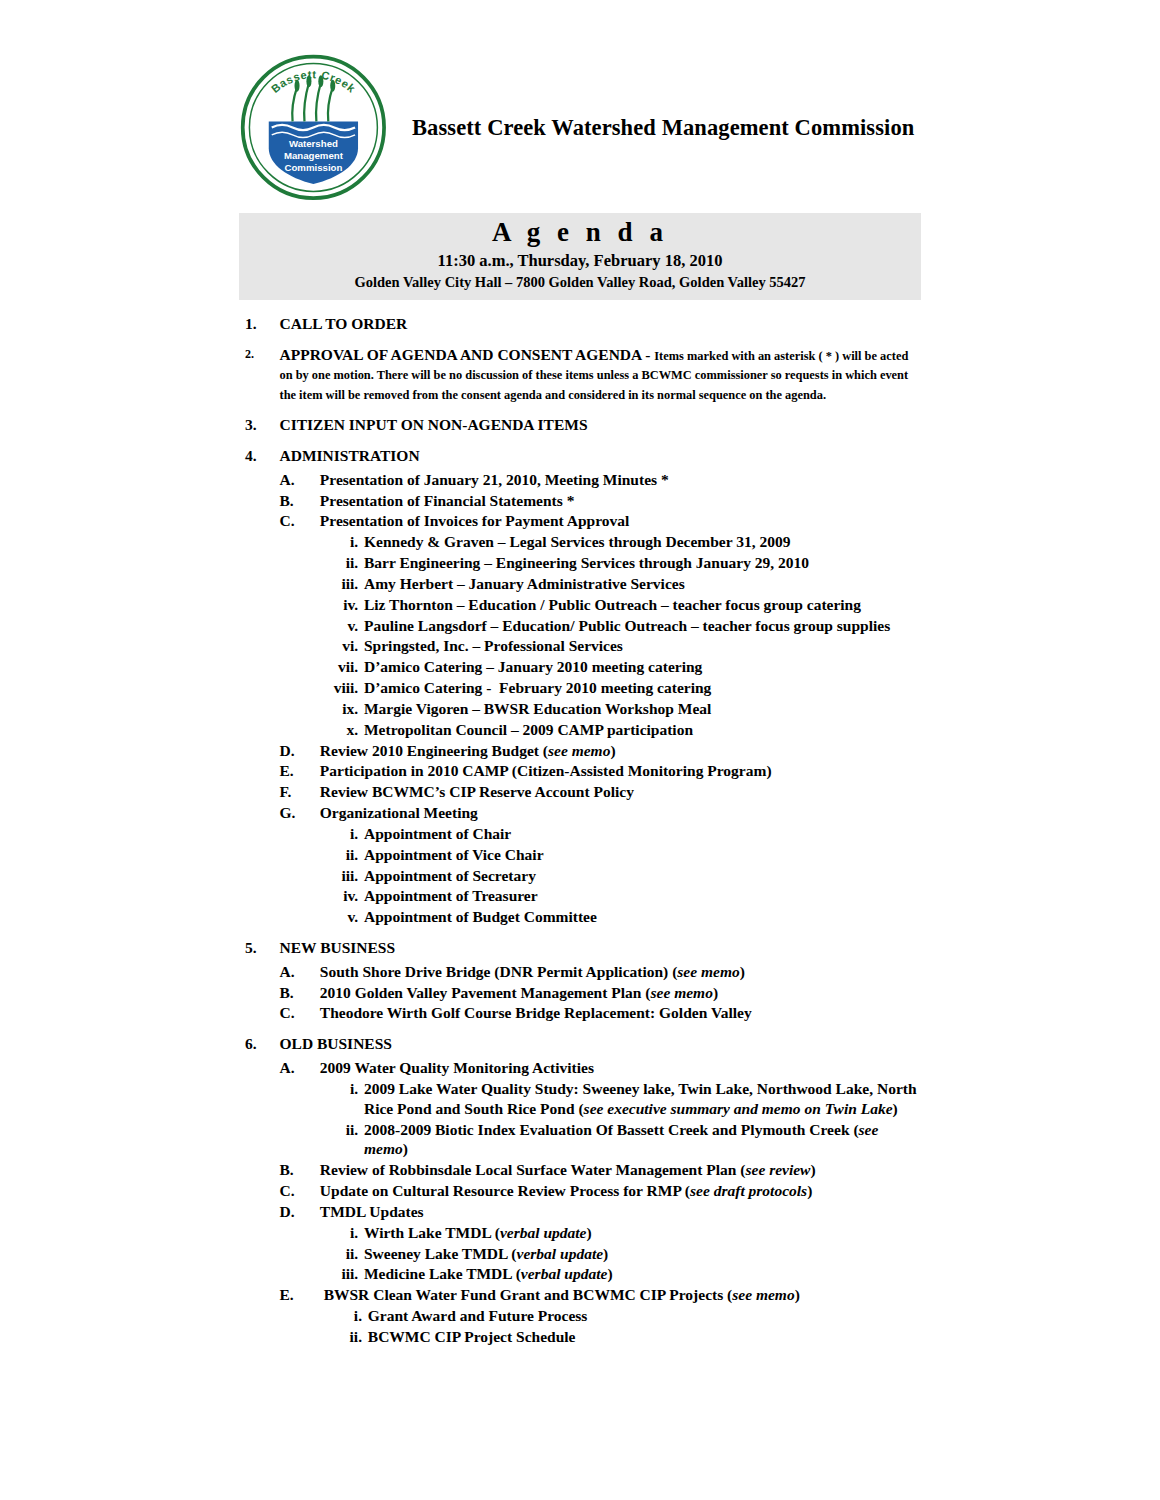Bassett Creek Watershed Management Commission
Bassett Creek Watershed Management Commission
A g e n d a
11:30 a.m., Thursday, February 18, 2010
Golden Valley City Hall – 7800 Golden Valley Road, Golden Valley 55427
CALL TO ORDER
APPROVAL OF AGENDA AND CONSENT AGENDA - Items marked with an asterisk ( * ) will be acted on by one motion. There will be no discussion of these items unless a BCWMC commissioner so requests in which event the item will be removed from the consent agenda and considered in its normal sequence on the agenda.
CITIZEN INPUT ON NON-AGENDA ITEMS
ADMINISTRATION
Presentation of January 21, 2010, Meeting Minutes *
Presentation of Financial Statements *
Presentation of Invoices for Payment Approval
Kennedy & Graven – Legal Services through December 31, 2009
Barr Engineering – Engineering Services through January 29, 2010
Amy Herbert – January Administrative Services
Liz Thornton – Education / Public Outreach – teacher focus group catering
Pauline Langsdorf – Education/ Public Outreach – teacher focus group supplies
Springsted, Inc. – Professional Services
D’amico Catering – January 2010 meeting catering
D’amico Catering - February 2010 meeting catering
Margie Vigoren – BWSR Education Workshop Meal
Metropolitan Council – 2009 CAMP participation
Review 2010 Engineering Budget (see memo)
Participation in 2010 CAMP (Citizen-Assisted Monitoring Program)
Review BCWMC’s CIP Reserve Account Policy
Organizational Meeting
Appointment of Chair
Appointment of Vice Chair
Appointment of Secretary
Appointment of Treasurer
Appointment of Budget Committee
NEW BUSINESS
South Shore Drive Bridge (DNR Permit Application) (see memo)
2010 Golden Valley Pavement Management Plan (see memo)
Theodore Wirth Golf Course Bridge Replacement: Golden Valley
OLD BUSINESS
2009 Water Quality Monitoring Activities
2009 Lake Water Quality Study: Sweeney lake, Twin Lake, Northwood Lake, North Rice Pond and South Rice Pond (see executive summary and memo on Twin Lake)
2008-2009 Biotic Index Evaluation Of Bassett Creek and Plymouth Creek (see memo)
Review of Robbinsdale Local Surface Water Management Plan (see review)
Update on Cultural Resource Review Process for RMP (see draft protocols)
TMDL Updates
Wirth Lake TMDL (verbal update)
Sweeney Lake TMDL (verbal update)
Medicine Lake TMDL (verbal update)
BWSR Clean Water Fund Grant and BCWMC CIP Projects (see memo)
Grant Award and Future Process
BCWMC CIP Project Schedule